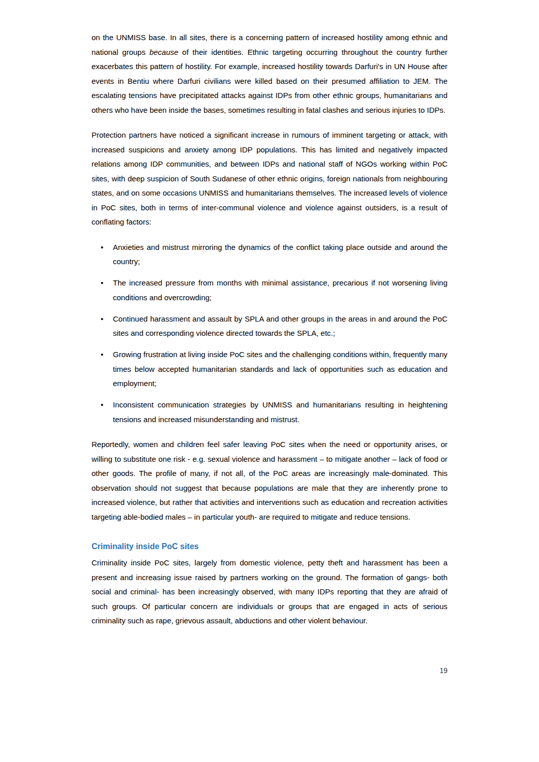on the UNMISS base. In all sites, there is a concerning pattern of increased hostility among ethnic and national groups because of their identities. Ethnic targeting occurring throughout the country further exacerbates this pattern of hostility. For example, increased hostility towards Darfuri's in UN House after events in Bentiu where Darfuri civilians were killed based on their presumed affiliation to JEM. The escalating tensions have precipitated attacks against IDPs from other ethnic groups, humanitarians and others who have been inside the bases, sometimes resulting in fatal clashes and serious injuries to IDPs.
Protection partners have noticed a significant increase in rumours of imminent targeting or attack, with increased suspicions and anxiety among IDP populations. This has limited and negatively impacted relations among IDP communities, and between IDPs and national staff of NGOs working within PoC sites, with deep suspicion of South Sudanese of other ethnic origins, foreign nationals from neighbouring states, and on some occasions UNMISS and humanitarians themselves. The increased levels of violence in PoC sites, both in terms of inter-communal violence and violence against outsiders, is a result of conflating factors:
Anxieties and mistrust mirroring the dynamics of the conflict taking place outside and around the country;
The increased pressure from months with minimal assistance, precarious if not worsening living conditions and overcrowding;
Continued harassment and assault by SPLA and other groups in the areas in and around the PoC sites and corresponding violence directed towards the SPLA, etc.;
Growing frustration at living inside PoC sites and the challenging conditions within, frequently many times below accepted humanitarian standards and lack of opportunities such as education and employment;
Inconsistent communication strategies by UNMISS and humanitarians resulting in heightening tensions and increased misunderstanding and mistrust.
Reportedly, women and children feel safer leaving PoC sites when the need or opportunity arises, or willing to substitute one risk - e.g. sexual violence and harassment – to mitigate another – lack of food or other goods. The profile of many, if not all, of the PoC areas are increasingly male-dominated. This observation should not suggest that because populations are male that they are inherently prone to increased violence, but rather that activities and interventions such as education and recreation activities targeting able-bodied males – in particular youth- are required to mitigate and reduce tensions.
Criminality inside PoC sites
Criminality inside PoC sites, largely from domestic violence, petty theft and harassment has been a present and increasing issue raised by partners working on the ground. The formation of gangs- both social and criminal- has been increasingly observed, with many IDPs reporting that they are afraid of such groups. Of particular concern are individuals or groups that are engaged in acts of serious criminality such as rape, grievous assault, abductions and other violent behaviour.
19